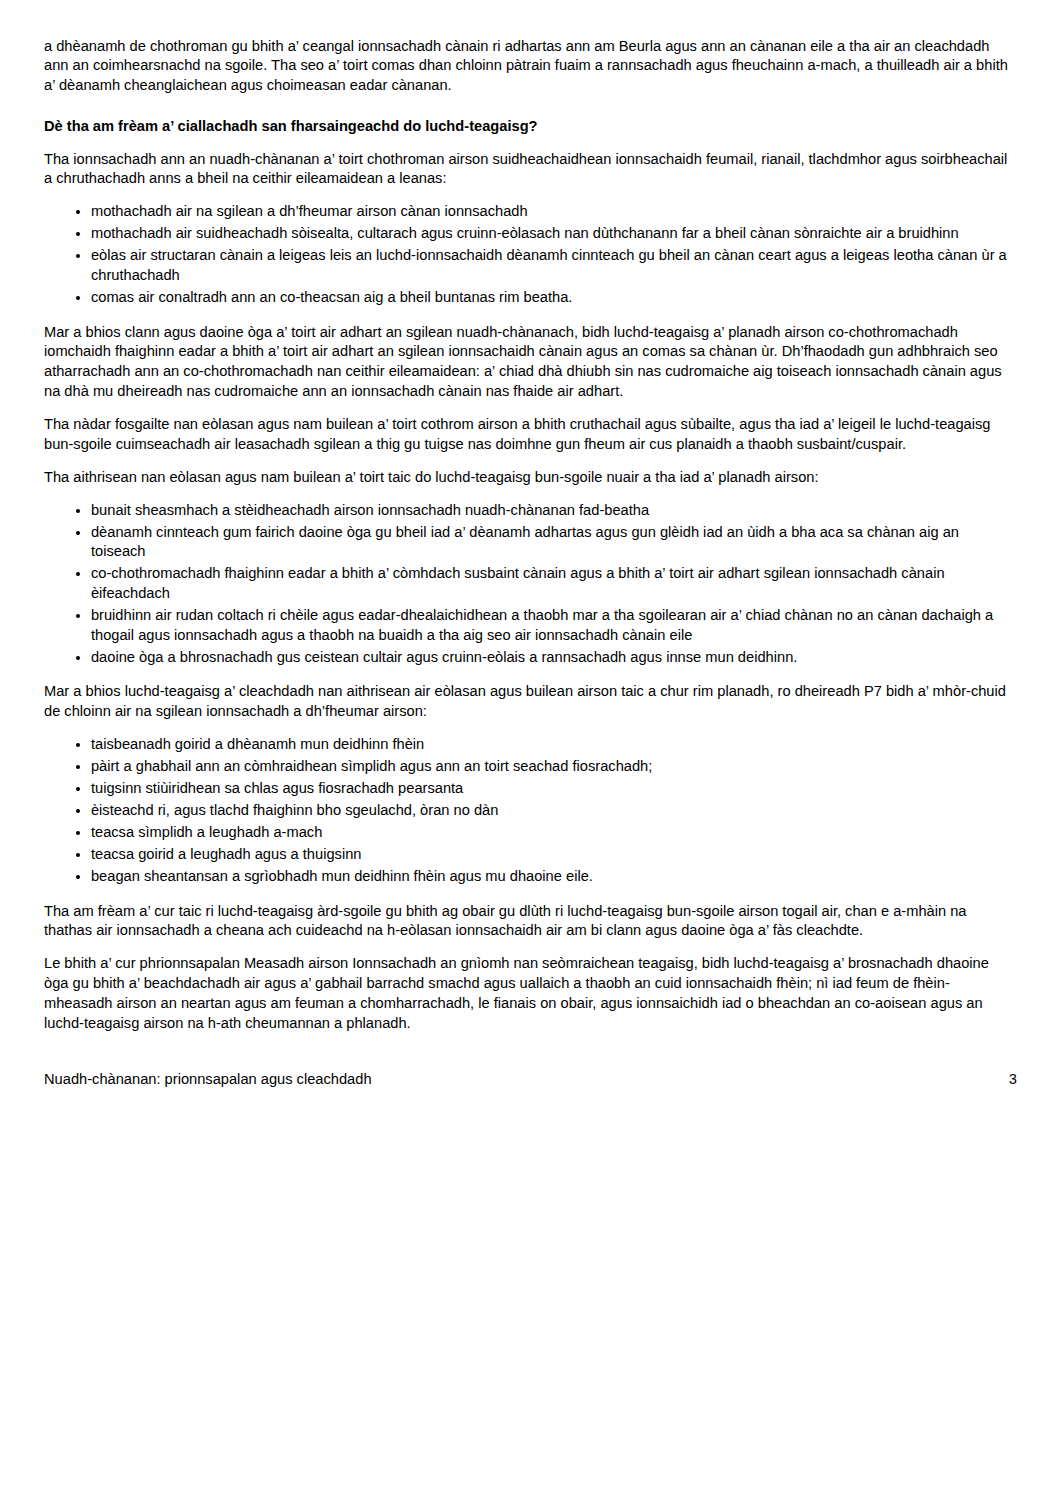a dhèanamh de chothroman gu bhith a’ ceangal ionnsachadh cànain ri adhartas ann am Beurla agus ann an cànanan eile a tha air an cleachdadh ann an coimhearsnachd na sgoile. Tha seo a’ toirt comas dhan chloinn pàtrain fuaim a rannsachadh agus fheuchainn a-mach, a thuilleadh air a bhith a’ dèanamh cheanglaichean agus choimeasan eadar cànanan.
Dè tha am frèam a’ ciallachadh san fharsaingeachd do luchd-teagaisg?
Tha ionnsachadh ann an nuadh-chànanan a’ toirt chothroman airson suidheachaidhean ionnsachaidh feumail, rianail, tlachdmhor agus soirbheachail a chruthachadh anns a bheil na ceithir eileamaidean a leanas:
mothachadh air na sgilean a dh’fheumar airson cànan ionnsachadh
mothachadh air suidheachadh sòisealta, cultarach agus cruinn-eòlasach nan dùthchanann far a bheil cànan sònraichte air a bruidhinn
eòlas air structaran cànain a leigeas leis an luchd-ionnsachaidh dèanamh cinnteach gu bheil an cànan ceart agus a leigeas leotha cànan ùr a chruthachadh
comas air conaltradh ann an co-theacsan aig a bheil buntanas rim beatha.
Mar a bhios clann agus daoine òga a’ toirt air adhart an sgilean nuadh-chànanach, bidh luchd-teagaisg a’ planadh airson co-chothromachadh iomchaidh fhaighinn eadar a bhith a’ toirt air adhart an sgilean ionnsachaidh cànain agus an comas sa chànan ùr. Dh’fhaodadh gun adhbhraich seo atharrachadh ann an co-chothromachadh nan ceithir eileamaidean: a’ chiad dhà dhiubh sin nas cudromaiche aig toiseach ionnsachadh cànain agus na dhà mu dheireadh nas cudromaiche ann an ionnsachadh cànain nas fhaide air adhart.
Tha nàdar fosgailte nan eòlasan agus nam builean a’ toirt cothrom airson a bhith cruthachail agus sùbailte, agus tha iad a’ leigeil le luchd-teagaisg bun-sgoile cuimseachadh air leasachadh sgilean a thig gu tuigse nas doimhne gun fheum air cus planaidh a thaobh susbaint/cuspair.
Tha aithrisean nan eòlasan agus nam builean a’ toirt taic do luchd-teagaisg bun-sgoile nuair a tha iad a’ planadh airson:
bunait sheasmhach a stèidheachadh airson ionnsachadh nuadh-chànanan fad-beatha
dèanamh cinnteach gum fairich daoine òga gu bheil iad a’ dèanamh adhartas agus gun glèidh iad an ùidh a bha aca sa chànan aig an toiseach
co-chothromachadh fhaighinn eadar a bhith a’ còmhdach susbaint cànain agus a bhith a’ toirt air adhart sgilean ionnsachadh cànain èifeachdach
bruidhinn air rudan coltach ri chèile agus eadar-dhealaichidhean a thaobh mar a tha sgoilearan air a’ chiad chànan no an cànan dachaigh a thogail agus ionnsachadh agus a thaobh na buaidh a tha aig seo air ionnsachadh cànain eile
daoine òga a bhrosnachadh gus ceistean cultair agus cruinn-eòlais a rannsachadh agus innse mun deidhinn.
Mar a bhios luchd-teagaisg a’ cleachdadh nan aithrisean air eòlasan agus builean airson taic a chur rim planadh, ro dheireadh P7 bidh a’ mhòr-chuid de chloinn air na sgilean ionnsachadh a dh’fheumar airson:
taisbeanadh goirid a dhèanamh mun deidhinn fhèin
pàirt a ghabhail ann an còmhraidhean sìmplidh agus ann an toirt seachad fiosrachadh;
tuigsinn stiùiridhean sa chlas agus fiosrachadh pearsanta
èisteachd ri, agus tlachd fhaighinn bho sgeulachd, òran no dàn
teacsa sìmplidh a leughadh a-mach
teacsa goirid a leughadh agus a thuigsinn
beagan sheantansan a sgrìobhadh mun deidhinn fhèin agus mu dhaoine eile.
Tha am frèam a’ cur taic ri luchd-teagaisg àrd-sgoile gu bhith ag obair gu dlùth ri luchd-teagaisg bun-sgoile airson togail air, chan e a-mhàin na thathas air ionnsachadh a cheana ach cuideachd na h-eòlasan ionnsachaidh air am bi clann agus daoine òga a’ fàs cleachdte.
Le bhith a’ cur phrionnsapalan Measadh airson Ionnsachadh an gnìomh nan seòmraichean teagaisg, bidh luchd-teagaisg a’ brosnachadh dhaoine òga gu bhith a’ beachdachadh air agus a’ gabhail barrachd smachd agus uallaich a thaobh an cuid ionnsachaidh fhèin; nì iad feum de fhèin-mheasadh airson an neartan agus am feuman a chomharrachadh, le fianais on obair, agus ionnsaichidh iad o bheachdan an co-aoisean agus an luchd-teagaisg airson na h-ath cheumannan a phlanadh.
Nuadh-chànanan: prionnsapalan agus cleachdadh 3